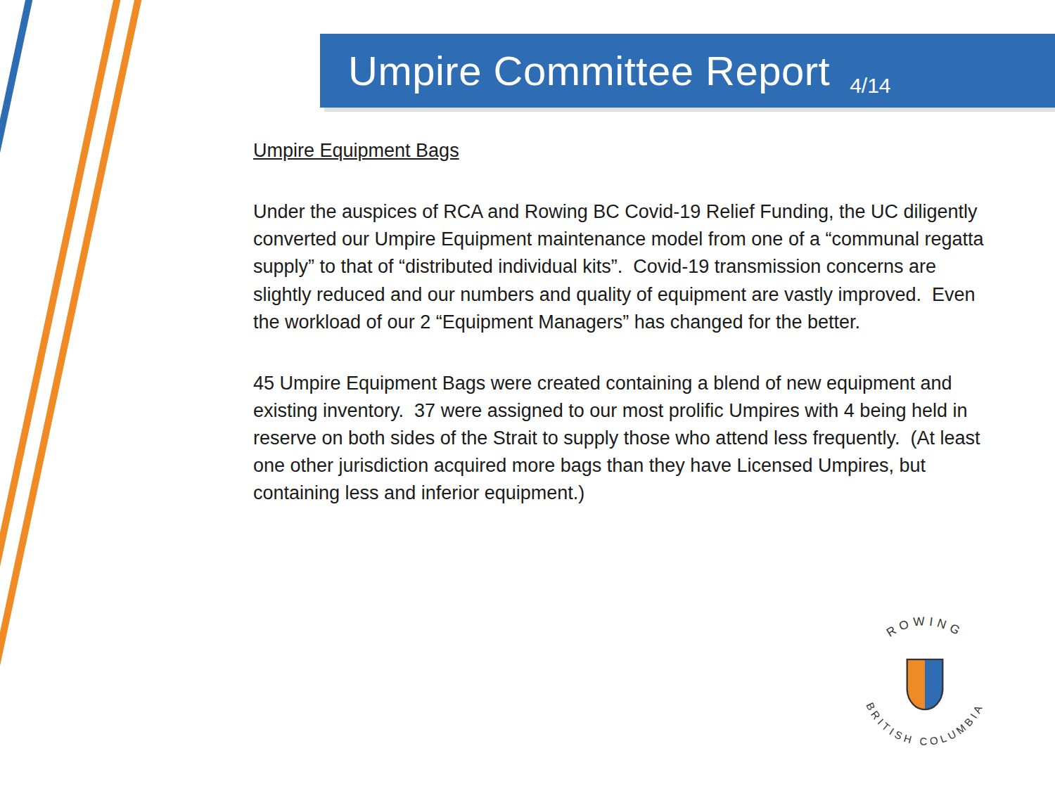Umpire Committee Report
4/14
Umpire Equipment Bags
Under the auspices of RCA and Rowing BC Covid-19 Relief Funding, the UC diligently converted our Umpire Equipment maintenance model from one of a “communal regatta supply” to that of “distributed individual kits”. Covid-19 transmission concerns are slightly reduced and our numbers and quality of equipment are vastly improved. Even the workload of our 2 “Equipment Managers” has changed for the better.
45 Umpire Equipment Bags were created containing a blend of new equipment and existing inventory. 37 were assigned to our most prolific Umpires with 4 being held in reserve on both sides of the Strait to supply those who attend less frequently. (At least one other jurisdiction acquired more bags than they have Licensed Umpires, but containing less and inferior equipment.)
ROWING BRITISH COLUMBIA